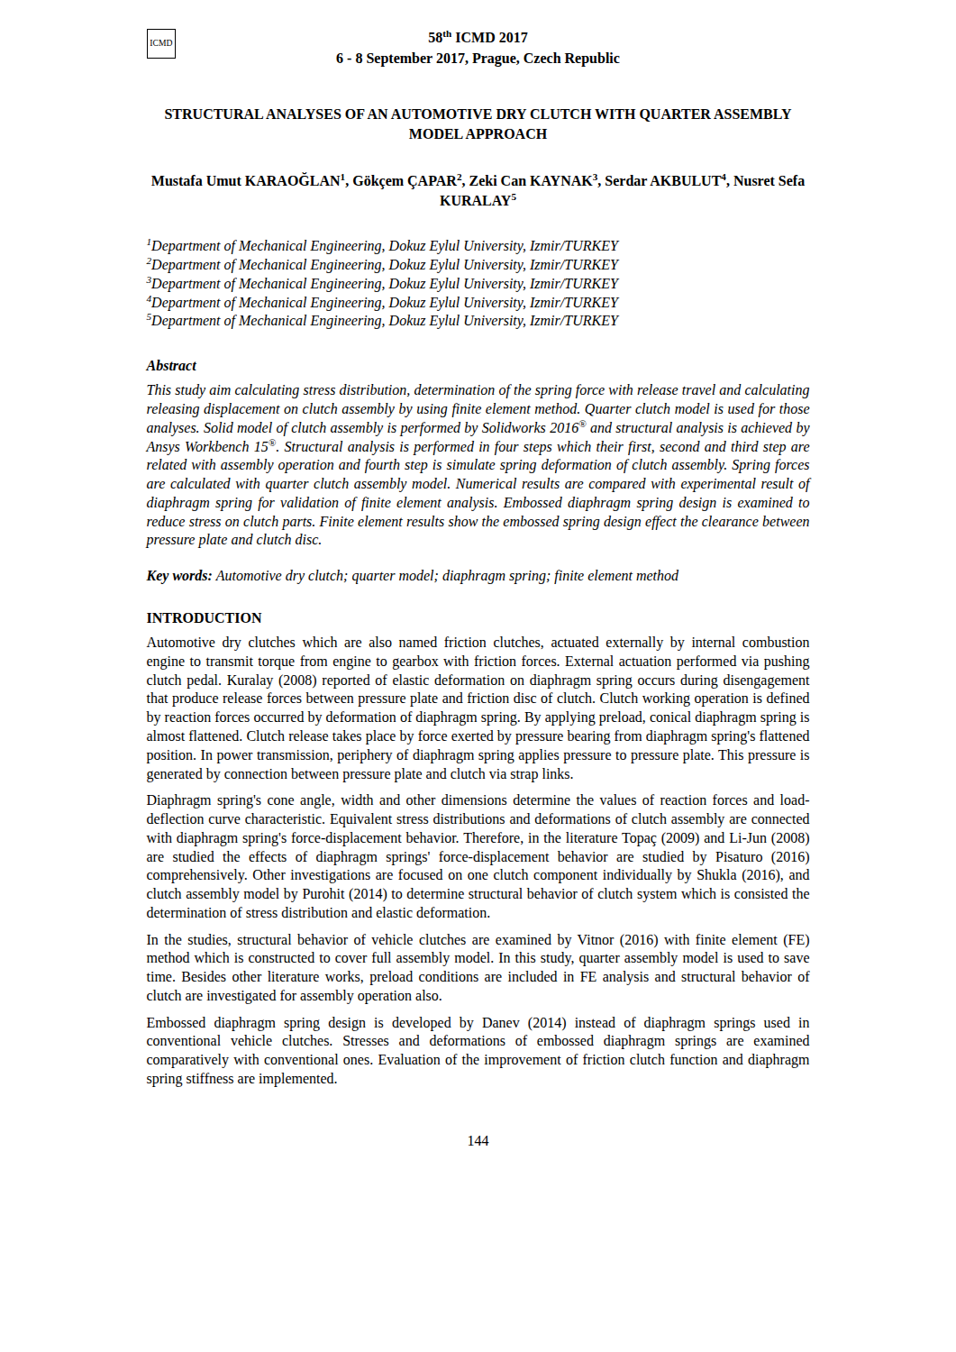ICMD
58th ICMD 2017
6 - 8 September 2017, Prague, Czech Republic
Structural Analyses of an Automotive Dry Clutch with Quarter Assembly Model Approach
Mustafa Umut KARAOĞLAN1, Gökçem ÇAPAR2, Zeki Can KAYNAK3, Serdar AKBULUT4, Nusret Sefa KURALAY5
1Department of Mechanical Engineering, Dokuz Eylul University, Izmir/TURKEY
2Department of Mechanical Engineering, Dokuz Eylul University, Izmir/TURKEY
3Department of Mechanical Engineering, Dokuz Eylul University, Izmir/TURKEY
4Department of Mechanical Engineering, Dokuz Eylul University, Izmir/TURKEY
5Department of Mechanical Engineering, Dokuz Eylul University, Izmir/TURKEY
Abstract
This study aim calculating stress distribution, determination of the spring force with release travel and calculating releasing displacement on clutch assembly by using finite element method. Quarter clutch model is used for those analyses. Solid model of clutch assembly is performed by Solidworks 2016® and structural analysis is achieved by Ansys Workbench 15®. Structural analysis is performed in four steps which their first, second and third step are related with assembly operation and fourth step is simulate spring deformation of clutch assembly. Spring forces are calculated with quarter clutch assembly model. Numerical results are compared with experimental result of diaphragm spring for validation of finite element analysis. Embossed diaphragm spring design is examined to reduce stress on clutch parts. Finite element results show the embossed spring design effect the clearance between pressure plate and clutch disc.
Key words: Automotive dry clutch; quarter model; diaphragm spring; finite element method
Introduction
Automotive dry clutches which are also named friction clutches, actuated externally by internal combustion engine to transmit torque from engine to gearbox with friction forces. External actuation performed via pushing clutch pedal. Kuralay (2008) reported of elastic deformation on diaphragm spring occurs during disengagement that produce release forces between pressure plate and friction disc of clutch. Clutch working operation is defined by reaction forces occurred by deformation of diaphragm spring. By applying preload, conical diaphragm spring is almost flattened. Clutch release takes place by force exerted by pressure bearing from diaphragm spring's flattened position. In power transmission, periphery of diaphragm spring applies pressure to pressure plate. This pressure is generated by connection between pressure plate and clutch via strap links.
Diaphragm spring's cone angle, width and other dimensions determine the values of reaction forces and load-deflection curve characteristic. Equivalent stress distributions and deformations of clutch assembly are connected with diaphragm spring's force-displacement behavior. Therefore, in the literature Topaç (2009) and Li-Jun (2008) are studied the effects of diaphragm springs' force-displacement behavior are studied by Pisaturo (2016) comprehensively. Other investigations are focused on one clutch component individually by Shukla (2016), and clutch assembly model by Purohit (2014) to determine structural behavior of clutch system which is consisted the determination of stress distribution and elastic deformation.
In the studies, structural behavior of vehicle clutches are examined by Vitnor (2016) with finite element (FE) method which is constructed to cover full assembly model. In this study, quarter assembly model is used to save time. Besides other literature works, preload conditions are included in FE analysis and structural behavior of clutch are investigated for assembly operation also.
Embossed diaphragm spring design is developed by Danev (2014) instead of diaphragm springs used in conventional vehicle clutches. Stresses and deformations of embossed diaphragm springs are examined comparatively with conventional ones. Evaluation of the improvement of friction clutch function and diaphragm spring stiffness are implemented.
144